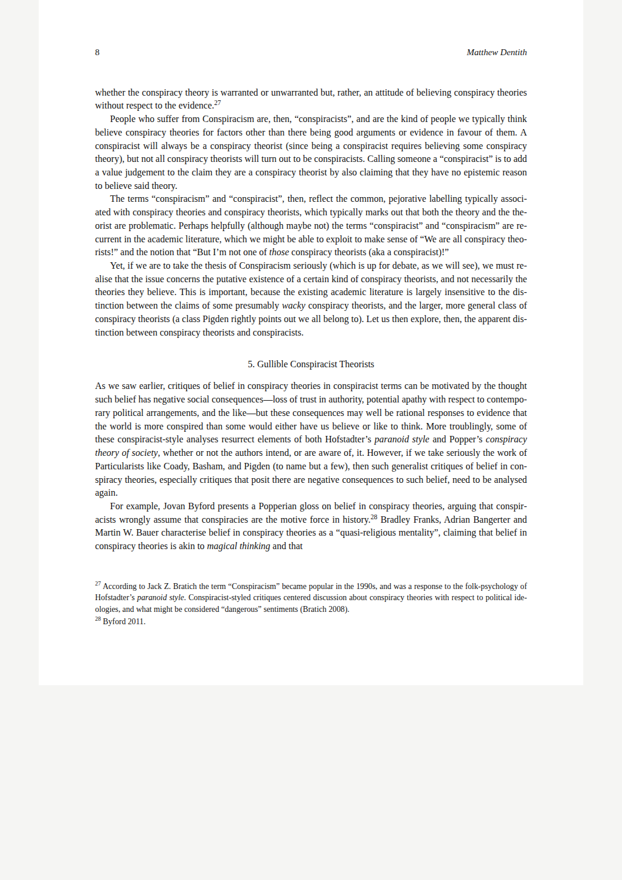8 Matthew Dentith
whether the conspiracy theory is warranted or unwarranted but, rather, an attitude of believing conspiracy theories without respect to the evidence.27
People who suffer from Conspiracism are, then, “conspiracists”, and are the kind of people we typically think believe conspiracy theories for factors other than there being good arguments or evidence in favour of them. A conspiracist will always be a conspiracy theorist (since being a conspiracist requires believing some conspiracy theory), but not all conspiracy theorists will turn out to be conspiracists. Calling someone a “conspiracist” is to add a value judgement to the claim they are a conspiracy theorist by also claiming that they have no epistemic reason to believe said theory.
The terms “conspiracism” and “conspiracist”, then, reflect the common, pejorative labelling typically associated with conspiracy theories and conspiracy theorists, which typically marks out that both the theory and the theorist are problematic. Perhaps helpfully (although maybe not) the terms “conspiracist” and “conspiracism” are recurrent in the academic literature, which we might be able to exploit to make sense of “We are all conspiracy theorists!” and the notion that “But I’m not one of those conspiracy theorists (aka a conspiracist)!”
Yet, if we are to take the thesis of Conspiracism seriously (which is up for debate, as we will see), we must realise that the issue concerns the putative existence of a certain kind of conspiracy theorists, and not necessarily the theories they believe. This is important, because the existing academic literature is largely insensitive to the distinction between the claims of some presumably wacky conspiracy theorists, and the larger, more general class of conspiracy theorists (a class Pigden rightly points out we all belong to). Let us then explore, then, the apparent distinction between conspiracy theorists and conspiracists.
5. Gullible Conspiracist Theorists
As we saw earlier, critiques of belief in conspiracy theories in conspiracist terms can be motivated by the thought such belief has negative social consequences—loss of trust in authority, potential apathy with respect to contemporary political arrangements, and the like—but these consequences may well be rational responses to evidence that the world is more conspired than some would either have us believe or like to think. More troublingly, some of these conspiracist-style analyses resurrect elements of both Hofstadter’s paranoid style and Popper’s conspiracy theory of society, whether or not the authors intend, or are aware of, it. However, if we take seriously the work of Particularists like Coady, Basham, and Pigden (to name but a few), then such generalist critiques of belief in conspiracy theories, especially critiques that posit there are negative consequences to such belief, need to be analysed again.
For example, Jovan Byford presents a Popperian gloss on belief in conspiracy theories, arguing that conspiracists wrongly assume that conspiracies are the motive force in history.28 Bradley Franks, Adrian Bangerter and Martin W. Bauer characterise belief in conspiracy theories as a “quasi-religious mentality”, claiming that belief in conspiracy theories is akin to magical thinking and that
27 According to Jack Z. Bratich the term “Conspiracism” became popular in the 1990s, and was a response to the folk-psychology of Hofstadter’s paranoid style. Conspiracist-styled critiques centered discussion about conspiracy theories with respect to political ideologies, and what might be considered “dangerous” sentiments (Bratich 2008).
28 Byford 2011.